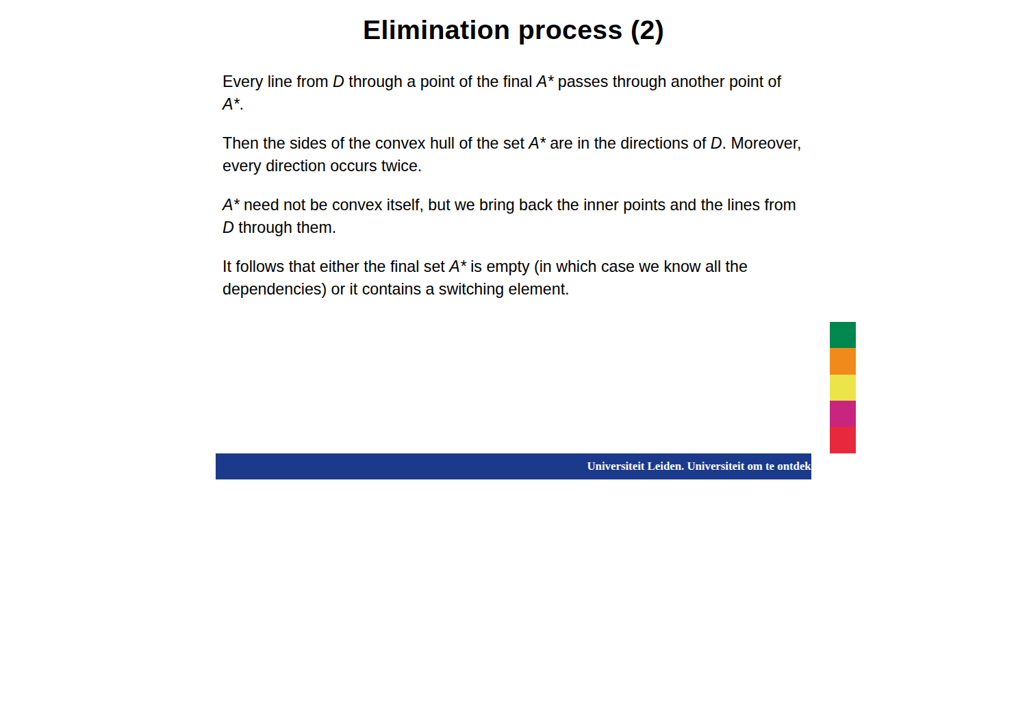Elimination process (2)
Every line from D through a point of the final A* passes through another point of A*.
Then the sides of the convex hull of the set A* are in the directions of D. Moreover, every direction occurs twice.
A* need not be convex itself, but we bring back the inner points and the lines from D through them.
It follows that either the final set A* is empty (in which case we know all the dependencies) or it contains a switching element.
Universiteit Leiden. Universiteit om te ontdekken.